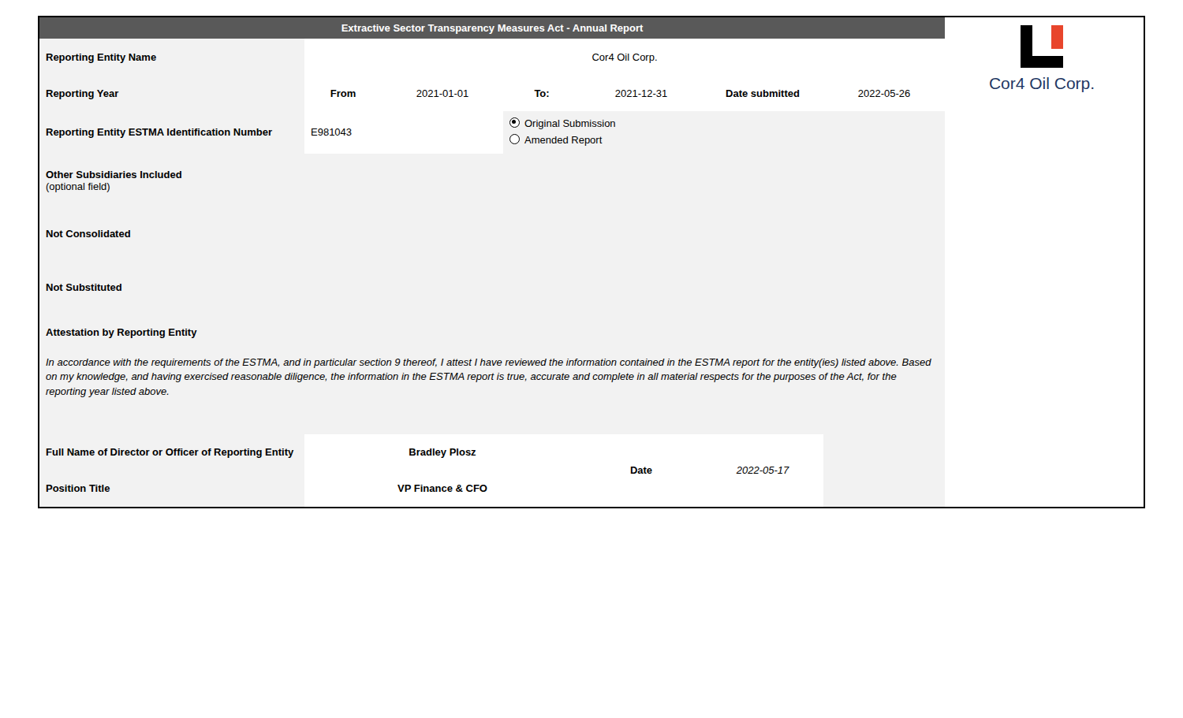Cor4 Oil Corp.
| Extractive Sector Transparency Measures Act - Annual Report | |
| Reporting Entity Name | Cor4 Oil Corp. | |
| Reporting Year | From | 2021-01-01 | To: | 2021-12-31 | Date submitted | 2022-05-26 | |
| Reporting Entity ESTMA Identification Number | E981043 | Original Submission Amended Report | | | |
| Other Subsidiaries Included (optional field) | | |
| Not Consolidated | | |
| Not Substituted | | |
| Attestation by Reporting Entity | | |
| In accordance with the requirements of the ESTMA, and in particular section 9 thereof, I attest I have reviewed the information contained in the ESTMA report for the entity(ies) listed above. Based on my knowledge, and having exercised reasonable diligence, the information in the ESTMA report is true, accurate and complete in all material respects for the purposes of the Act, for the reporting year listed above. | |
| Full Name of Director or Officer of Reporting Entity | Bradley Plosz | Date | 2022-05-17 | | |
| Position Title | VP Finance & CFO | | |